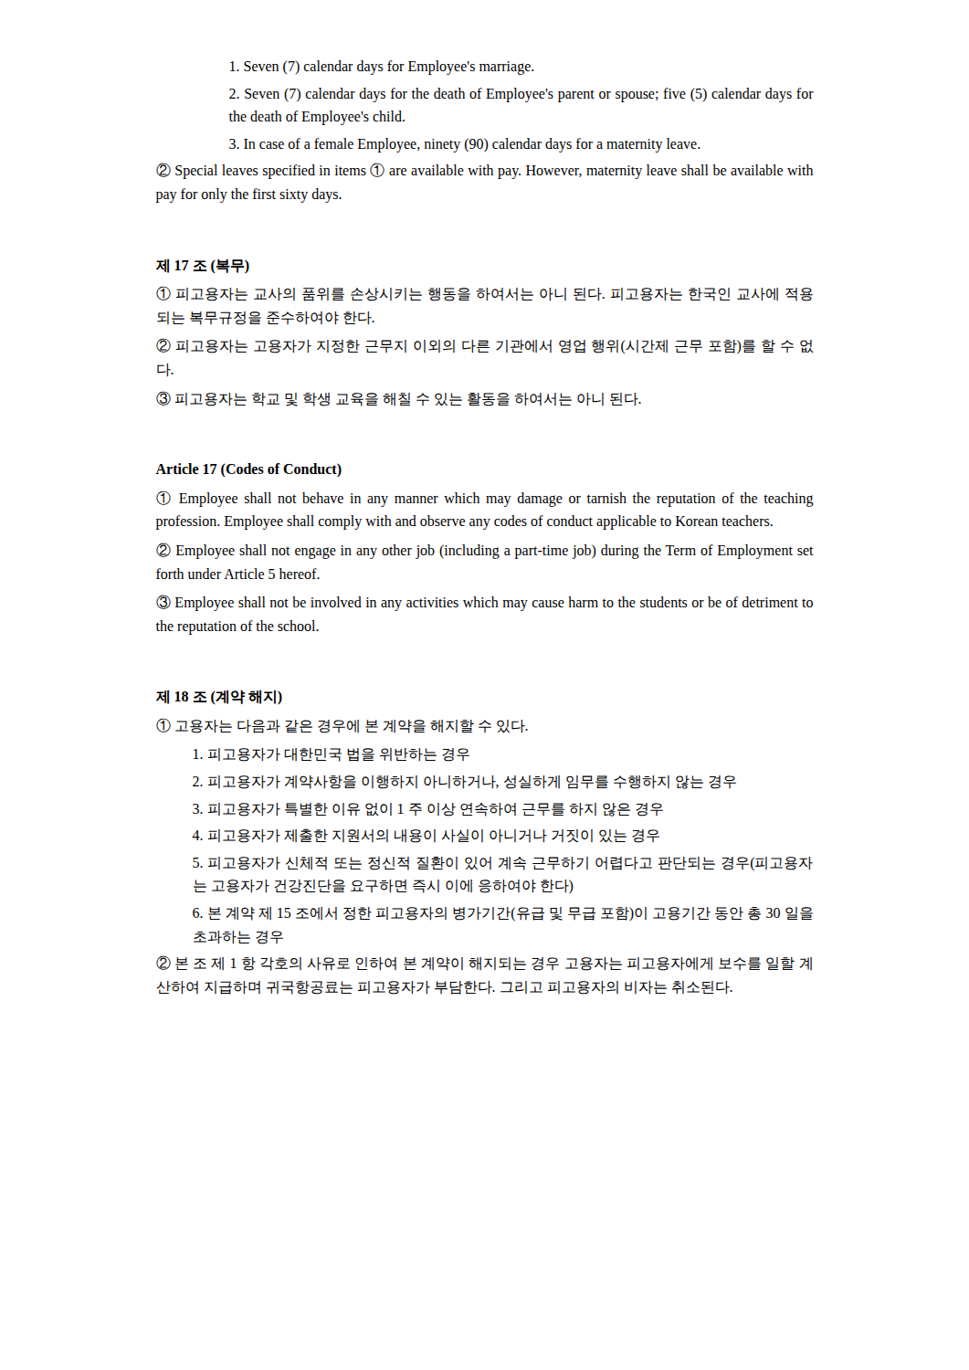1. Seven (7) calendar days for Employee's marriage.
2. Seven (7) calendar days for the death of Employee's parent or spouse; five (5) calendar days for the death of Employee's child.
3. In case of a female Employee, ninety (90) calendar days for a maternity leave.
② Special leaves specified in items ① are available with pay. However, maternity leave shall be available with pay for only the first sixty days.
제 17 조 (복무)
① 피고용자는 교사의 품위를 손상시키는 행동을 하여서는 아니 된다. 피고용자는 한국인 교사에 적용되는 복무규정을 준수하여야 한다.
② 피고용자는 고용자가 지정한 근무지 이외의 다른 기관에서 영업 행위(시간제 근무 포함)를 할 수 없다.
③ 피고용자는 학교 및 학생 교육을 해칠 수 있는 활동을 하여서는 아니 된다.
Article 17 (Codes of Conduct)
① Employee shall not behave in any manner which may damage or tarnish the reputation of the teaching profession. Employee shall comply with and observe any codes of conduct applicable to Korean teachers.
② Employee shall not engage in any other job (including a part-time job) during the Term of Employment set forth under Article 5 hereof.
③ Employee shall not be involved in any activities which may cause harm to the students or be of detriment to the reputation of the school.
제 18 조 (계약 해지)
① 고용자는 다음과 같은 경우에 본 계약을 해지할 수 있다.
1. 피고용자가 대한민국 법을 위반하는 경우
2. 피고용자가 계약사항을 이행하지 아니하거나, 성실하게 임무를 수행하지 않는 경우
3. 피고용자가 특별한 이유 없이 1 주 이상 연속하여 근무를 하지 않은 경우
4. 피고용자가 제출한 지원서의 내용이 사실이 아니거나 거짓이 있는 경우
5. 피고용자가 신체적 또는 정신적 질환이 있어 계속 근무하기 어렵다고 판단되는 경우(피고용자는 고용자가 건강진단을 요구하면 즉시 이에 응하여야 한다)
6. 본 계약 제 15 조에서 정한 피고용자의 병가기간(유급 및 무급 포함)이 고용기간 동안 총 30 일을 초과하는 경우
② 본 조 제 1 항 각호의 사유로 인하여 본 계약이 해지되는 경우 고용자는 피고용자에게 보수를 일할 계산하여 지급하며 귀국항공료는 피고용자가 부담한다. 그리고 피고용자의 비자는 취소된다.